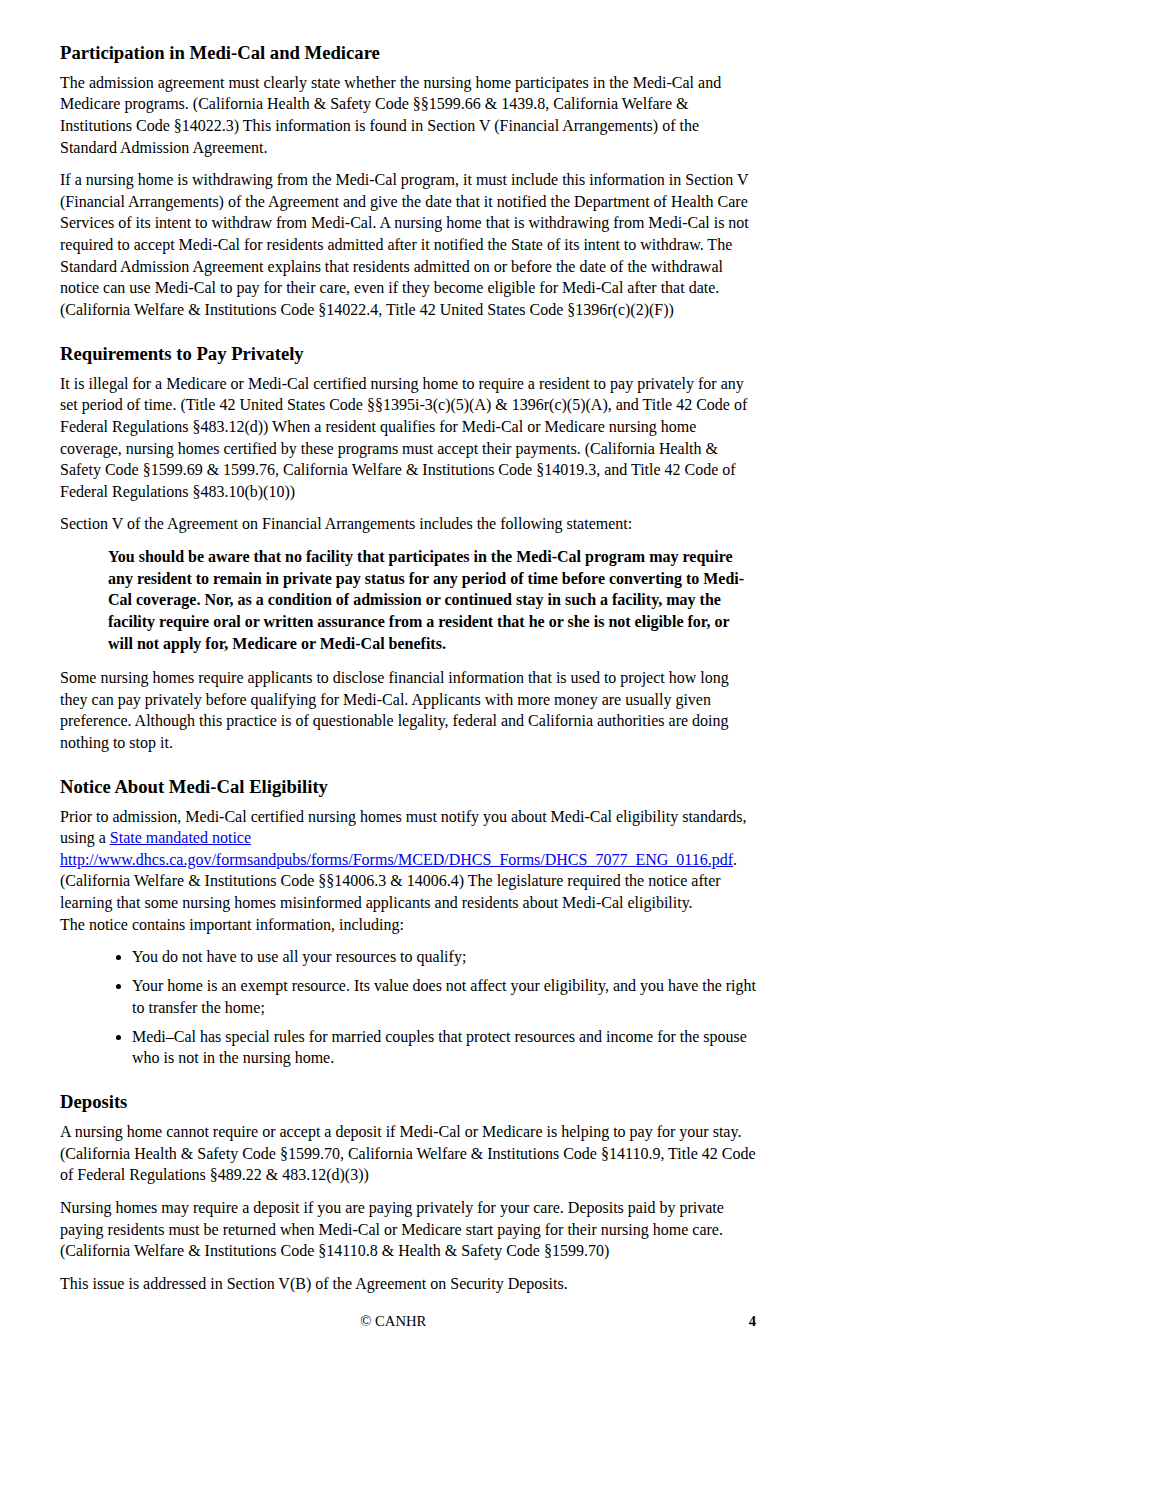Participation in Medi-Cal and Medicare
The admission agreement must clearly state whether the nursing home participates in the Medi-Cal and Medicare programs. (California Health & Safety Code §§1599.66 & 1439.8, California Welfare & Institutions Code §14022.3) This information is found in Section V (Financial Arrangements) of the Standard Admission Agreement.
If a nursing home is withdrawing from the Medi-Cal program, it must include this information in Section V (Financial Arrangements) of the Agreement and give the date that it notified the Department of Health Care Services of its intent to withdraw from Medi-Cal. A nursing home that is withdrawing from Medi-Cal is not required to accept Medi-Cal for residents admitted after it notified the State of its intent to withdraw. The Standard Admission Agreement explains that residents admitted on or before the date of the withdrawal notice can use Medi-Cal to pay for their care, even if they become eligible for Medi-Cal after that date. (California Welfare & Institutions Code §14022.4, Title 42 United States Code §1396r(c)(2)(F))
Requirements to Pay Privately
It is illegal for a Medicare or Medi-Cal certified nursing home to require a resident to pay privately for any set period of time. (Title 42 United States Code §§1395i-3(c)(5)(A) & 1396r(c)(5)(A), and Title 42 Code of Federal Regulations §483.12(d)) When a resident qualifies for Medi-Cal or Medicare nursing home coverage, nursing homes certified by these programs must accept their payments. (California Health & Safety Code §1599.69 & 1599.76, California Welfare & Institutions Code §14019.3, and Title 42 Code of Federal Regulations §483.10(b)(10))
Section V of the Agreement on Financial Arrangements includes the following statement:
You should be aware that no facility that participates in the Medi-Cal program may require any resident to remain in private pay status for any period of time before converting to Medi-Cal coverage. Nor, as a condition of admission or continued stay in such a facility, may the facility require oral or written assurance from a resident that he or she is not eligible for, or will not apply for, Medicare or Medi-Cal benefits.
Some nursing homes require applicants to disclose financial information that is used to project how long they can pay privately before qualifying for Medi-Cal. Applicants with more money are usually given preference. Although this practice is of questionable legality, federal and California authorities are doing nothing to stop it.
Notice About Medi-Cal Eligibility
Prior to admission, Medi-Cal certified nursing homes must notify you about Medi-Cal eligibility standards, using a State mandated notice
http://www.dhcs.ca.gov/formsandpubs/forms/Forms/MCED/DHCS_Forms/DHCS_7077_ENG_0116.pdf.
(California Welfare & Institutions Code §§14006.3 & 14006.4) The legislature required the notice after learning that some nursing homes misinformed applicants and residents about Medi-Cal eligibility.
The notice contains important information, including:
You do not have to use all your resources to qualify;
Your home is an exempt resource. Its value does not affect your eligibility, and you have the right to transfer the home;
Medi–Cal has special rules for married couples that protect resources and income for the spouse who is not in the nursing home.
Deposits
A nursing home cannot require or accept a deposit if Medi-Cal or Medicare is helping to pay for your stay. (California Health & Safety Code §1599.70, California Welfare & Institutions Code §14110.9, Title 42 Code of Federal Regulations §489.22 & 483.12(d)(3))
Nursing homes may require a deposit if you are paying privately for your care. Deposits paid by private paying residents must be returned when Medi-Cal or Medicare start paying for their nursing home care. (California Welfare & Institutions Code §14110.8 & Health & Safety Code §1599.70)
This issue is addressed in Section V(B) of the Agreement on Security Deposits.
© CANHR 4